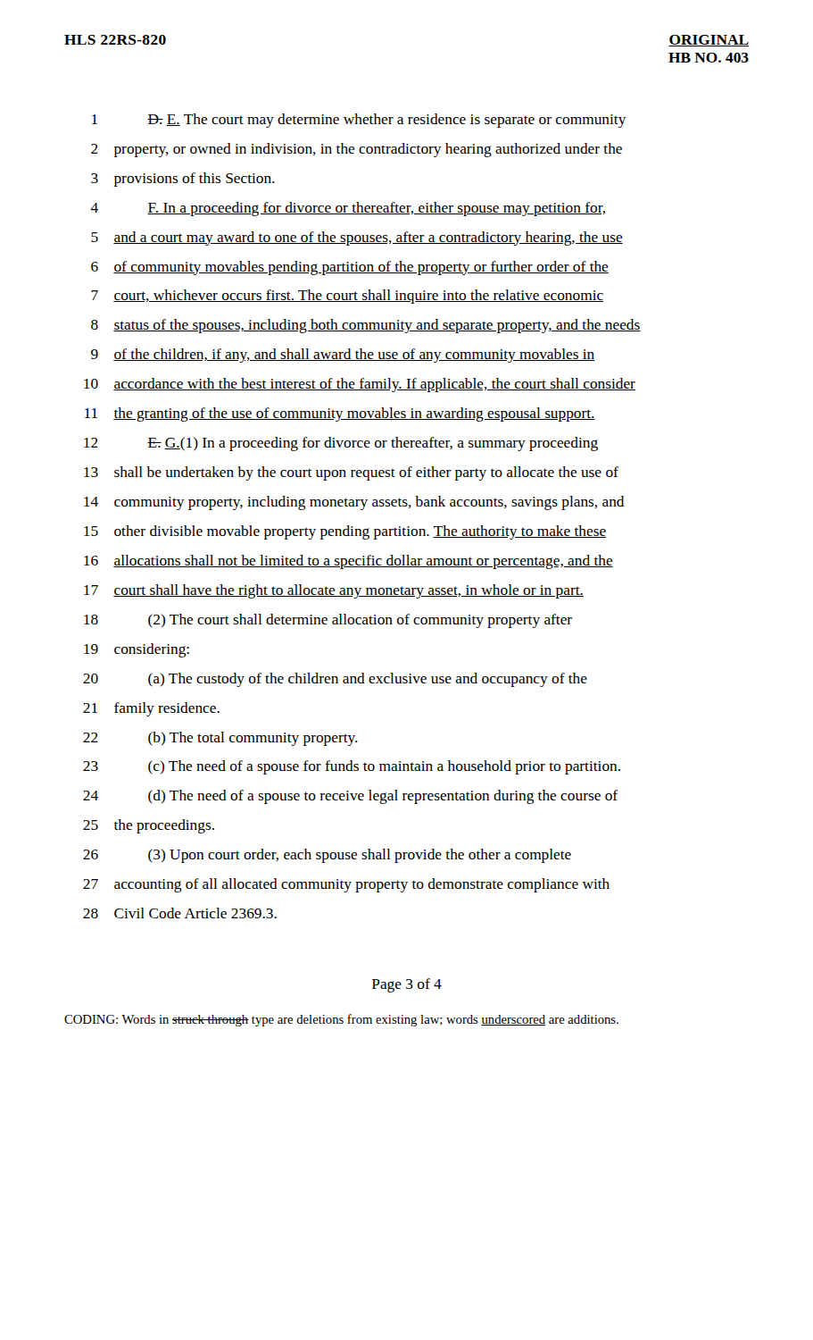HLS 22RS-820
ORIGINAL
HB NO. 403
D. E. The court may determine whether a residence is separate or community
property, or owned in indivision, in the contradictory hearing authorized under the
provisions of this Section.
F. In a proceeding for divorce or thereafter, either spouse may petition for,
and a court may award to one of the spouses, after a contradictory hearing, the use
of community movables pending partition of the property or further order of the
court, whichever occurs first. The court shall inquire into the relative economic
status of the spouses, including both community and separate property, and the needs
of the children, if any, and shall award the use of any community movables in
accordance with the best interest of the family. If applicable, the court shall consider
the granting of the use of community movables in awarding espousal support.
E. G.(1) In a proceeding for divorce or thereafter, a summary proceeding
shall be undertaken by the court upon request of either party to allocate the use of
community property, including monetary assets, bank accounts, savings plans, and
other divisible movable property pending partition. The authority to make these
allocations shall not be limited to a specific dollar amount or percentage, and the
court shall have the right to allocate any monetary asset, in whole or in part.
(2) The court shall determine allocation of community property after
considering:
(a) The custody of the children and exclusive use and occupancy of the
family residence.
(b) The total community property.
(c) The need of a spouse for funds to maintain a household prior to partition.
(d) The need of a spouse to receive legal representation during the course of
the proceedings.
(3) Upon court order, each spouse shall provide the other a complete
accounting of all allocated community property to demonstrate compliance with
Civil Code Article 2369.3.
Page 3 of 4
CODING: Words in struck through type are deletions from existing law; words underscored are additions.